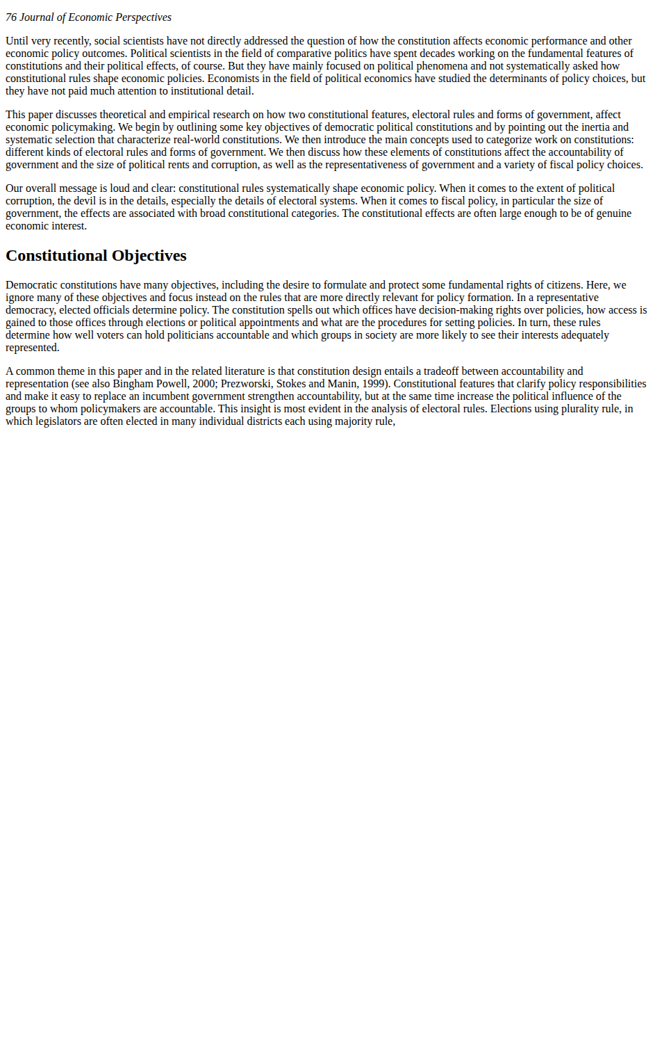76 Journal of Economic Perspectives
Until very recently, social scientists have not directly addressed the question of how the constitution affects economic performance and other economic policy outcomes. Political scientists in the field of comparative politics have spent decades working on the fundamental features of constitutions and their political effects, of course. But they have mainly focused on political phenomena and not systematically asked how constitutional rules shape economic policies. Economists in the field of political economics have studied the determinants of policy choices, but they have not paid much attention to institutional detail.
This paper discusses theoretical and empirical research on how two constitutional features, electoral rules and forms of government, affect economic policymaking. We begin by outlining some key objectives of democratic political constitutions and by pointing out the inertia and systematic selection that characterize real-world constitutions. We then introduce the main concepts used to categorize work on constitutions: different kinds of electoral rules and forms of government. We then discuss how these elements of constitutions affect the accountability of government and the size of political rents and corruption, as well as the representativeness of government and a variety of fiscal policy choices.
Our overall message is loud and clear: constitutional rules systematically shape economic policy. When it comes to the extent of political corruption, the devil is in the details, especially the details of electoral systems. When it comes to fiscal policy, in particular the size of government, the effects are associated with broad constitutional categories. The constitutional effects are often large enough to be of genuine economic interest.
Constitutional Objectives
Democratic constitutions have many objectives, including the desire to formulate and protect some fundamental rights of citizens. Here, we ignore many of these objectives and focus instead on the rules that are more directly relevant for policy formation. In a representative democracy, elected officials determine policy. The constitution spells out which offices have decision-making rights over policies, how access is gained to those offices through elections or political appointments and what are the procedures for setting policies. In turn, these rules determine how well voters can hold politicians accountable and which groups in society are more likely to see their interests adequately represented.
A common theme in this paper and in the related literature is that constitution design entails a tradeoff between accountability and representation (see also Bingham Powell, 2000; Prezworski, Stokes and Manin, 1999). Constitutional features that clarify policy responsibilities and make it easy to replace an incumbent government strengthen accountability, but at the same time increase the political influence of the groups to whom policymakers are accountable. This insight is most evident in the analysis of electoral rules. Elections using plurality rule, in which legislators are often elected in many individual districts each using majority rule,